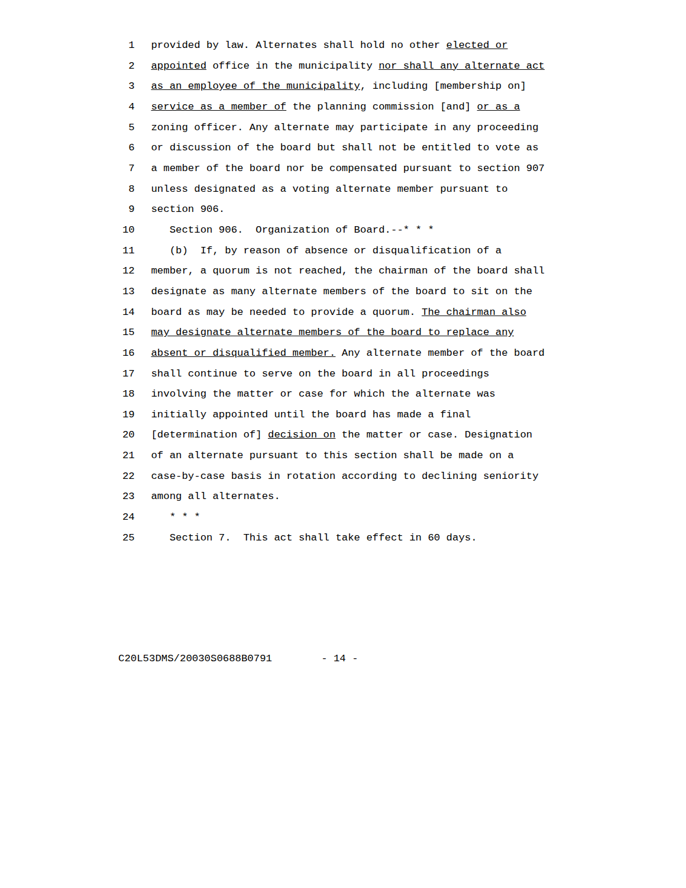1 provided by law. Alternates shall hold no other elected or
2 appointed office in the municipality nor shall any alternate act
3 as an employee of the municipality, including [membership on]
4 service as a member of the planning commission [and] or as a
5 zoning officer. Any alternate may participate in any proceeding
6 or discussion of the board but shall not be entitled to vote as
7 a member of the board nor be compensated pursuant to section 907
8 unless designated as a voting alternate member pursuant to
9 section 906.
10 Section 906. Organization of Board.--* * *
11 (b) If, by reason of absence or disqualification of a
12 member, a quorum is not reached, the chairman of the board shall
13 designate as many alternate members of the board to sit on the
14 board as may be needed to provide a quorum. The chairman also
15 may designate alternate members of the board to replace any
16 absent or disqualified member. Any alternate member of the board
17 shall continue to serve on the board in all proceedings
18 involving the matter or case for which the alternate was
19 initially appointed until the board has made a final
20[determination of] decision on the matter or case. Designation
21 of an alternate pursuant to this section shall be made on a
22 case-by-case basis in rotation according to declining seniority
23 among all alternates.
24 * * *
25 Section 7. This act shall take effect in 60 days.
C20L53DMS/20030S0688B0791 - 14 -